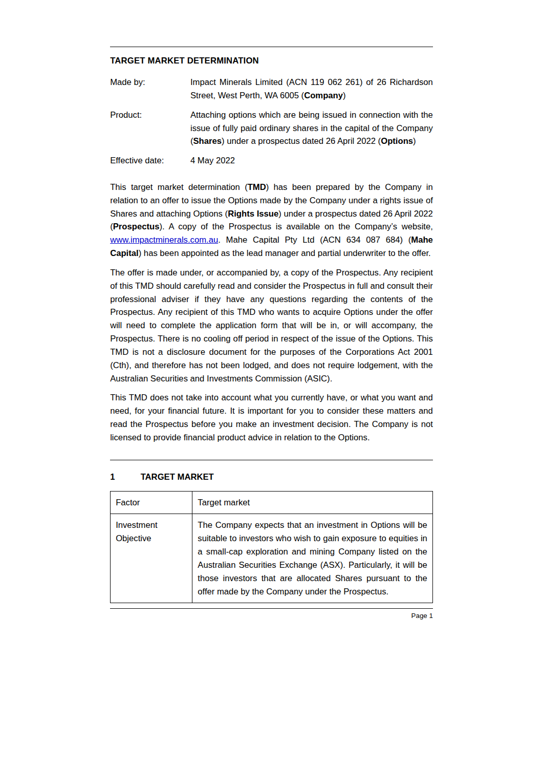TARGET MARKET DETERMINATION
| Made by: | Impact Minerals Limited (ACN 119 062 261) of 26 Richardson Street, West Perth, WA 6005 ( Company ) |
| Product: | Attaching options which are being issued in connection with the issue of fully paid ordinary shares in the capital of the Company ( Shares ) under a prospectus dated 26 April 2022 ( Options ) |
| Effective date: | 4 May 2022 |
This target market determination (TMD) has been prepared by the Company in relation to an offer to issue the Options made by the Company under a rights issue of Shares and attaching Options (Rights Issue) under a prospectus dated 26 April 2022 (Prospectus). A copy of the Prospectus is available on the Company’s website, www.impactminerals.com.au. Mahe Capital Pty Ltd (ACN 634 087 684) (Mahe Capital) has been appointed as the lead manager and partial underwriter to the offer.
The offer is made under, or accompanied by, a copy of the Prospectus. Any recipient of this TMD should carefully read and consider the Prospectus in full and consult their professional adviser if they have any questions regarding the contents of the Prospectus. Any recipient of this TMD who wants to acquire Options under the offer will need to complete the application form that will be in, or will accompany, the Prospectus. There is no cooling off period in respect of the issue of the Options. This TMD is not a disclosure document for the purposes of the Corporations Act 2001 (Cth), and therefore has not been lodged, and does not require lodgement, with the Australian Securities and Investments Commission (ASIC).
This TMD does not take into account what you currently have, or what you want and need, for your financial future. It is important for you to consider these matters and read the Prospectus before you make an investment decision. The Company is not licensed to provide financial product advice in relation to the Options.
1 TARGET MARKET
| Factor | Target market |
| Investment Objective | The Company expects that an investment in Options will be suitable to investors who wish to gain exposure to equities in a small-cap exploration and mining Company listed on the Australian Securities Exchange (ASX). Particularly, it will be those investors that are allocated Shares pursuant to the offer made by the Company under the Prospectus. |
Page 1